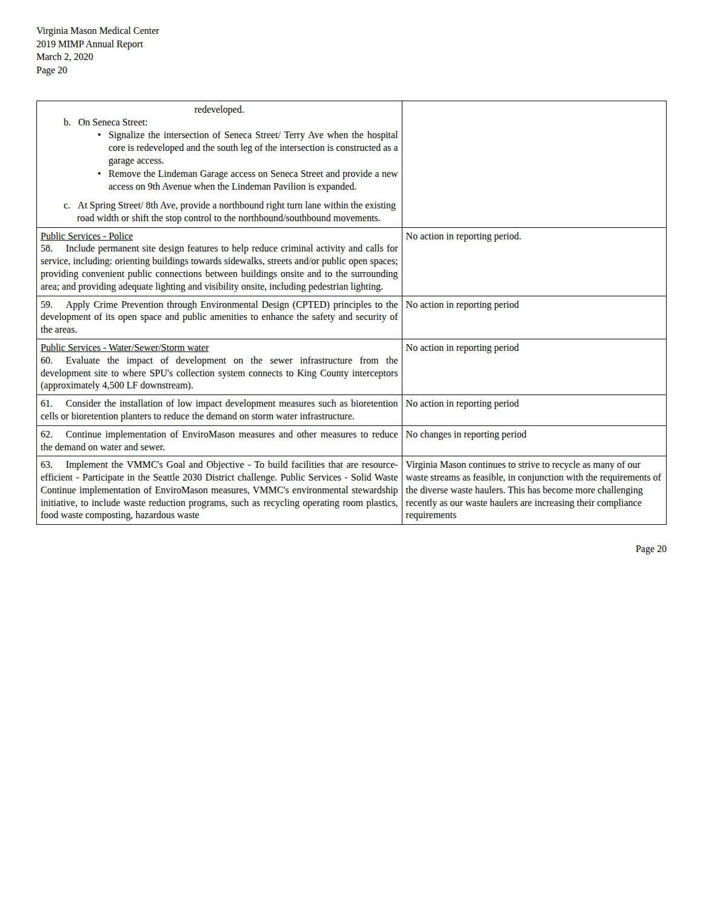Virginia Mason Medical Center
2019 MIMP Annual Report
March 2, 2020
Page 20
| redeveloped. b. On Seneca Street: Signalize the intersection of Seneca Street/ Terry Ave when the hospital core is redeveloped and the south leg of the intersection is constructed as a garage access. Remove the Lindeman Garage access on Seneca Street and provide a new access on 9th Avenue when the Lindeman Pavilion is expanded. c. At Spring Street/ 8th Ave, provide a northbound right turn lane within the existing road width or shift the stop control to the northbound/southbound movements. | |
| Public Services - Police 58. Include permanent site design features to help reduce criminal activity and calls for service, including: orienting buildings towards sidewalks, streets and/or public open spaces; providing convenient public connections between buildings onsite and to the surrounding area; and providing adequate lighting and visibility onsite, including pedestrian lighting. | No action in reporting period. |
| 59. Apply Crime Prevention through Environmental Design (CPTED) principles to the development of its open space and public amenities to enhance the safety and security of the areas. | No action in reporting period |
| Public Services - Water/Sewer/Storm water 60. Evaluate the impact of development on the sewer infrastructure from the development site to where SPU's collection system connects to King County interceptors (approximately 4,500 LF downstream). | No action in reporting period |
| 61. Consider the installation of low impact development measures such as bioretention cells or bioretention planters to reduce the demand on storm water infrastructure. | No action in reporting period |
| 62. Continue implementation of EnviroMason measures and other measures to reduce the demand on water and sewer. | No changes in reporting period |
| 63. Implement the VMMC's Goal and Objective - To build facilities that are resource- efficient - Participate in the Seattle 2030 District challenge. Public Services - Solid Waste Continue implementation of EnviroMason measures, VMMC's environmental stewardship initiative, to include waste reduction programs, such as recycling operating room plastics, food waste composting, hazardous waste | Virginia Mason continues to strive to recycle as many of our waste streams as feasible, in conjunction with the requirements of the diverse waste haulers. This has become more challenging recently as our waste haulers are increasing their compliance requirements |
Page 20